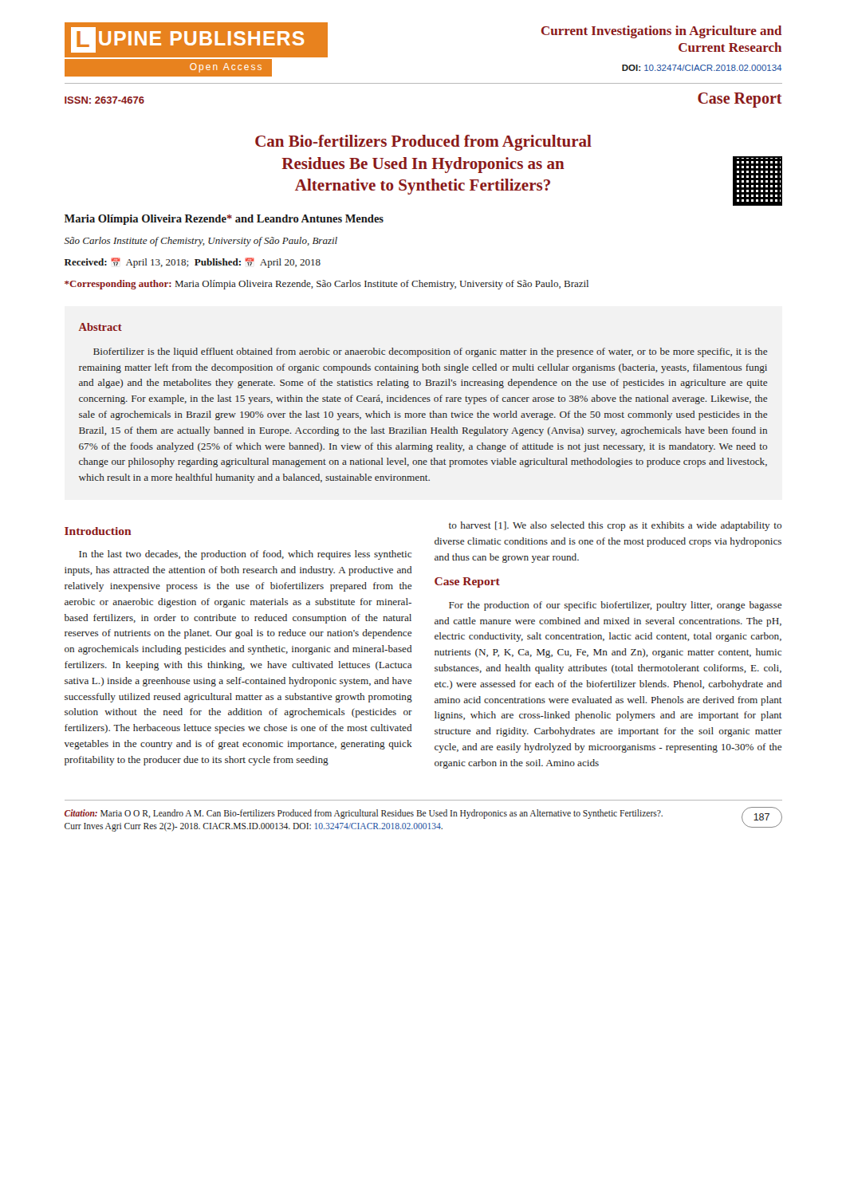LUPINE PUBLISHERS
Open Access
Current Investigations in Agriculture and
Current Research
DOI: 10.32474/CIACR.2018.02.000134
ISSN: 2637-4676
Case Report
Can Bio-fertilizers Produced from Agricultural
Residues Be Used In Hydroponics as an
Alternative to Synthetic Fertilizers?
Maria Olímpia Oliveira Rezende* and Leandro Antunes Mendes
São Carlos Institute of Chemistry, University of São Paulo, Brazil
Received: April 13, 2018; Published: April 20, 2018
*Corresponding author: Maria Olímpia Oliveira Rezende, São Carlos Institute of Chemistry, University of São Paulo, Brazil
Abstract
Biofertilizer is the liquid effluent obtained from aerobic or anaerobic decomposition of organic matter in the presence of water, or to be more specific, it is the remaining matter left from the decomposition of organic compounds containing both single celled or multi cellular organisms (bacteria, yeasts, filamentous fungi and algae) and the metabolites they generate. Some of the statistics relating to Brazil's increasing dependence on the use of pesticides in agriculture are quite concerning. For example, in the last 15 years, within the state of Ceará, incidences of rare types of cancer arose to 38% above the national average. Likewise, the sale of agrochemicals in Brazil grew 190% over the last 10 years, which is more than twice the world average. Of the 50 most commonly used pesticides in the Brazil, 15 of them are actually banned in Europe. According to the last Brazilian Health Regulatory Agency (Anvisa) survey, agrochemicals have been found in 67% of the foods analyzed (25% of which were banned). In view of this alarming reality, a change of attitude is not just necessary, it is mandatory. We need to change our philosophy regarding agricultural management on a national level, one that promotes viable agricultural methodologies to produce crops and livestock, which result in a more healthful humanity and a balanced, sustainable environment.
Introduction
In the last two decades, the production of food, which requires less synthetic inputs, has attracted the attention of both research and industry. A productive and relatively inexpensive process is the use of biofertilizers prepared from the aerobic or anaerobic digestion of organic materials as a substitute for mineral-based fertilizers, in order to contribute to reduced consumption of the natural reserves of nutrients on the planet. Our goal is to reduce our nation's dependence on agrochemicals including pesticides and synthetic, inorganic and mineral-based fertilizers. In keeping with this thinking, we have cultivated lettuces (Lactuca sativa L.) inside a greenhouse using a self-contained hydroponic system, and have successfully utilized reused agricultural matter as a substantive growth promoting solution without the need for the addition of agrochemicals (pesticides or fertilizers). The herbaceous lettuce species we chose is one of the most cultivated vegetables in the country and is of great economic importance, generating quick profitability to the producer due to its short cycle from seeding
to harvest [1]. We also selected this crop as it exhibits a wide adaptability to diverse climatic conditions and is one of the most produced crops via hydroponics and thus can be grown year round.
Case Report
For the production of our specific biofertilizer, poultry litter, orange bagasse and cattle manure were combined and mixed in several concentrations. The pH, electric conductivity, salt concentration, lactic acid content, total organic carbon, nutrients (N, P, K, Ca, Mg, Cu, Fe, Mn and Zn), organic matter content, humic substances, and health quality attributes (total thermotolerant coliforms, E. coli, etc.) were assessed for each of the biofertilizer blends. Phenol, carbohydrate and amino acid concentrations were evaluated as well. Phenols are derived from plant lignins, which are cross-linked phenolic polymers and are important for plant structure and rigidity. Carbohydrates are important for the soil organic matter cycle, and are easily hydrolyzed by microorganisms - representing 10-30% of the organic carbon in the soil. Amino acids
Citation: Maria O O R, Leandro A M. Can Bio-fertilizers Produced from Agricultural Residues Be Used In Hydroponics as an Alternative to Synthetic Fertilizers?. Curr Inves Agri Curr Res 2(2)- 2018. CIACR.MS.ID.000134. DOI: 10.32474/CIACR.2018.02.000134.
187